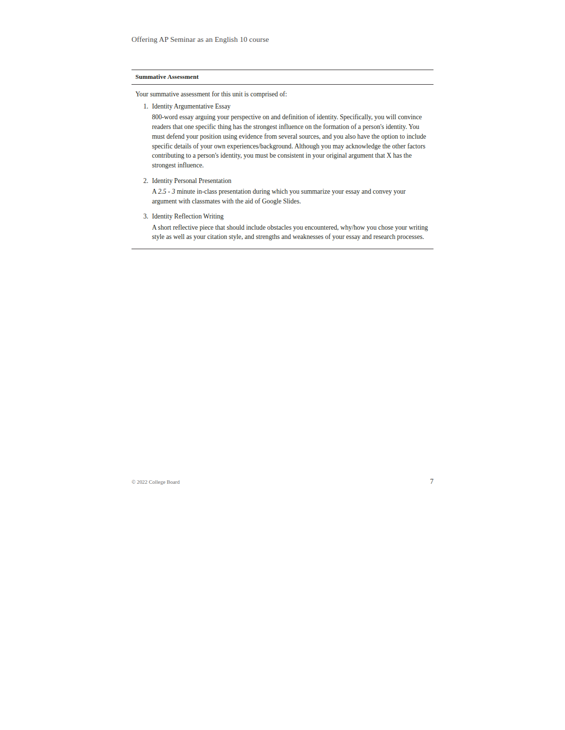Offering AP Seminar as an English 10 course
Summative Assessment
Your summative assessment for this unit is comprised of:
Identity Argumentative Essay
800-word essay arguing your perspective on and definition of identity. Specifically, you will convince readers that one specific thing has the strongest influence on the formation of a person's identity. You must defend your position using evidence from several sources, and you also have the option to include specific details of your own experiences/background. Although you may acknowledge the other factors contributing to a person's identity, you must be consistent in your original argument that X has the strongest influence.
Identity Personal Presentation
A 2.5 - 3 minute in-class presentation during which you summarize your essay and convey your argument with classmates with the aid of Google Slides.
Identity Reflection Writing
A short reflective piece that should include obstacles you encountered, why/how you chose your writing style as well as your citation style, and strengths and weaknesses of your essay and research processes.
© 2022 College Board 7